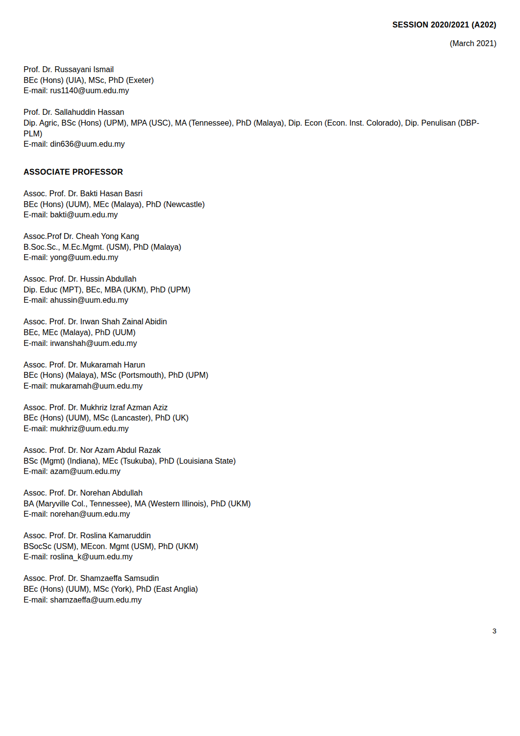SESSION 2020/2021 (A202)
(March 2021)
Prof. Dr. Russayani Ismail
BEc (Hons) (UIA), MSc, PhD (Exeter)
E-mail: rus1140@uum.edu.my
Prof. Dr. Sallahuddin Hassan
Dip. Agric, BSc (Hons) (UPM), MPA (USC), MA (Tennessee), PhD (Malaya), Dip. Econ (Econ. Inst. Colorado), Dip. Penulisan (DBP-PLM)
E-mail: din636@uum.edu.my
ASSOCIATE PROFESSOR
Assoc. Prof. Dr. Bakti Hasan Basri
BEc (Hons) (UUM), MEc (Malaya), PhD (Newcastle)
E-mail: bakti@uum.edu.my
Assoc.Prof Dr. Cheah Yong Kang
B.Soc.Sc., M.Ec.Mgmt. (USM), PhD (Malaya)
E-mail: yong@uum.edu.my
Assoc. Prof. Dr. Hussin Abdullah
Dip. Educ (MPT), BEc, MBA (UKM), PhD (UPM)
E-mail: ahussin@uum.edu.my
Assoc. Prof. Dr. Irwan Shah Zainal Abidin
BEc, MEc (Malaya), PhD (UUM)
E-mail: irwanshah@uum.edu.my
Assoc. Prof. Dr. Mukaramah Harun
BEc (Hons) (Malaya), MSc (Portsmouth), PhD (UPM)
E-mail: mukaramah@uum.edu.my
Assoc. Prof. Dr. Mukhriz Izraf Azman Aziz
BEc (Hons) (UUM), MSc (Lancaster), PhD (UK)
E-mail: mukhriz@uum.edu.my
Assoc. Prof. Dr. Nor Azam Abdul Razak
BSc (Mgmt) (Indiana), MEc (Tsukuba), PhD (Louisiana State)
E-mail: azam@uum.edu.my
Assoc. Prof. Dr. Norehan Abdullah
BA (Maryville Col., Tennessee), MA (Western Illinois), PhD (UKM)
E-mail: norehan@uum.edu.my
Assoc. Prof. Dr. Roslina Kamaruddin
BSocSc (USM), MEcon. Mgmt (USM), PhD (UKM)
E-mail: roslina_k@uum.edu.my
Assoc. Prof. Dr. Shamzaeffa Samsudin
BEc (Hons) (UUM), MSc (York), PhD (East Anglia)
E-mail: shamzaeffa@uum.edu.my
3